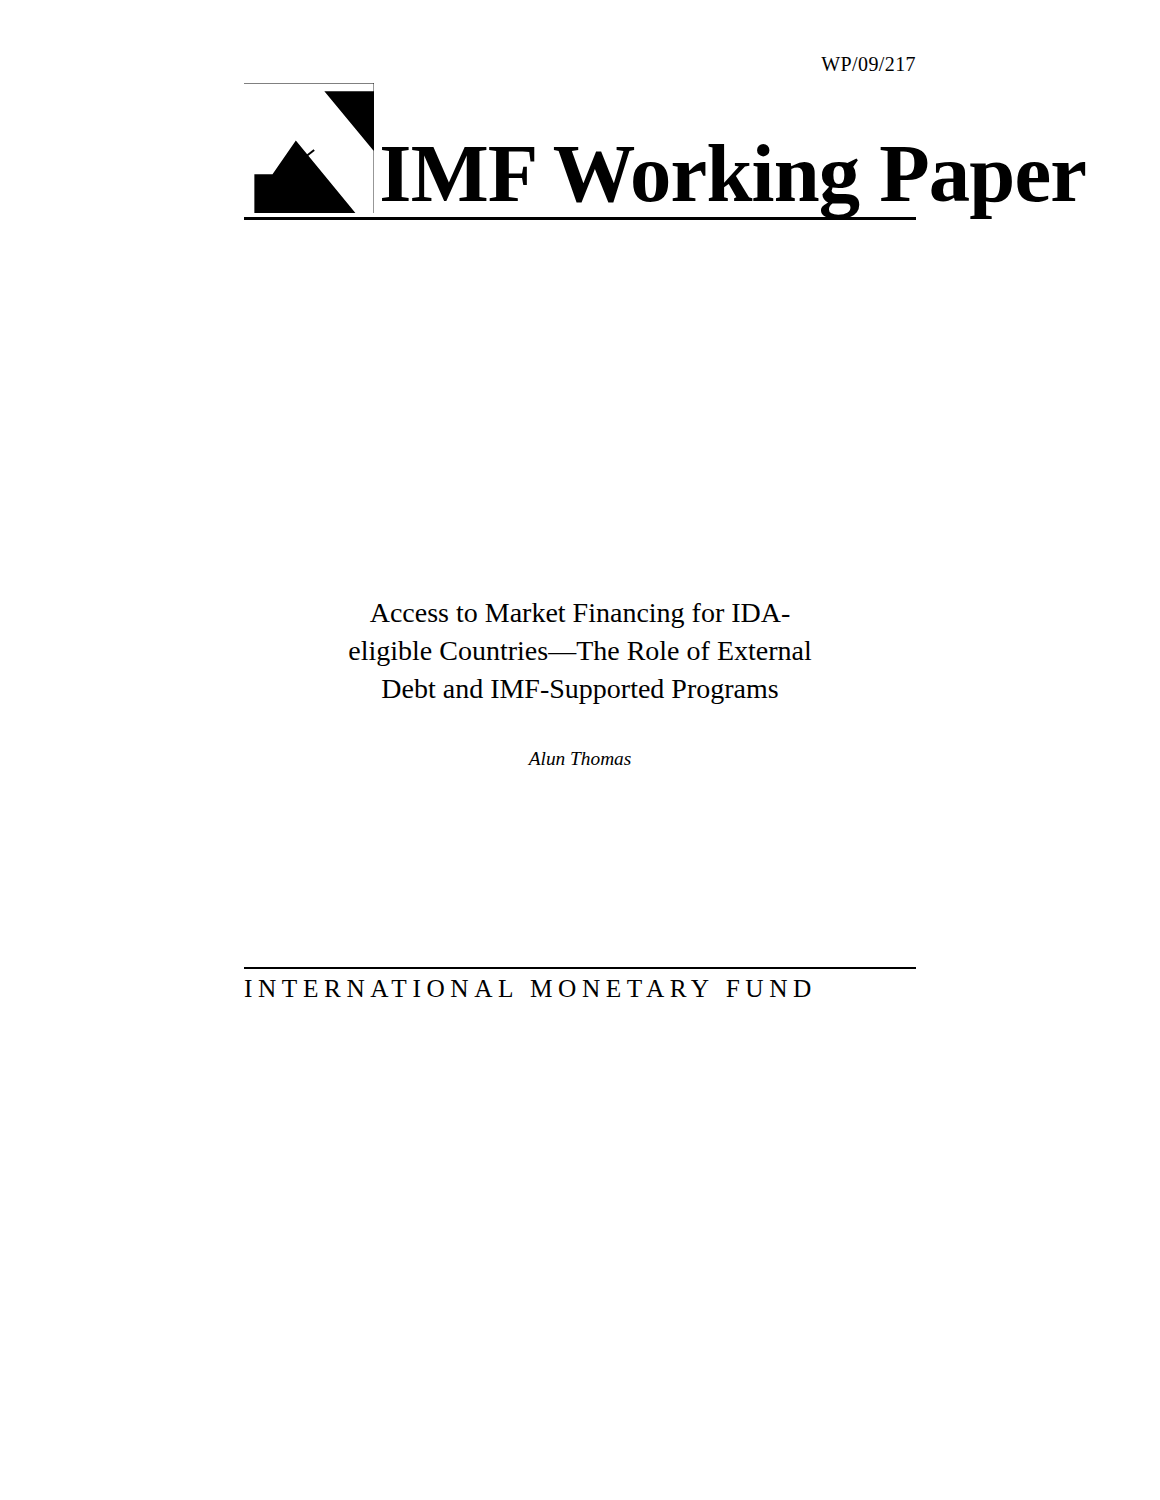WP/09/217
IMF Working Paper
Access to Market Financing for IDA- eligible Countries—The Role of External Debt and IMF-Supported Programs
Alun Thomas
INTERNATIONAL MONETARY FUND